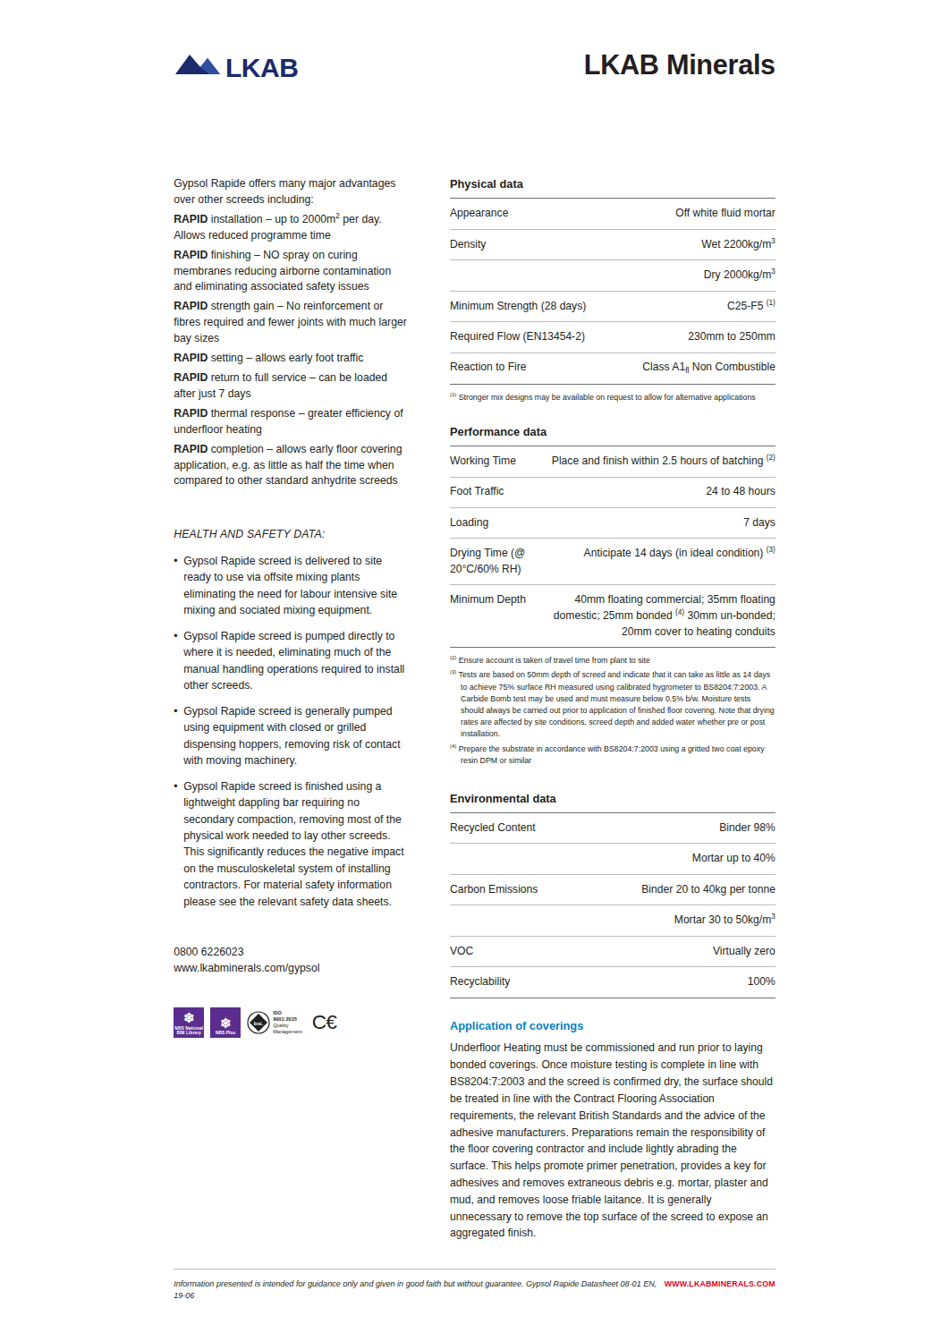LKAB
LKAB Minerals
Gypsol Rapide offers many major advantages over other screeds including:
RAPID installation – up to 2000m2 per day. Allows reduced programme time
RAPID finishing – NO spray on curing membranes reducing airborne contamination and eliminating associated safety issues
RAPID strength gain – No reinforcement or fibres required and fewer joints with much larger bay sizes
RAPID setting – allows early foot traffic
RAPID return to full service – can be loaded after just 7 days
RAPID thermal response – greater efficiency of underfloor heating
RAPID completion – allows early floor covering application, e.g. as little as half the time when compared to other standard anhydrite screeds
HEALTH AND SAFETY DATA:
Gypsol Rapide screed is delivered to site ready to use via offsite mixing plants eliminating the need for labour intensive site mixing and sociated mixing equipment.
Gypsol Rapide screed is pumped directly to where it is needed, eliminating much of the manual handling operations required to install other screeds.
Gypsol Rapide screed is generally pumped using equipment with closed or grilled dispensing hoppers, removing risk of contact with moving machinery.
Gypsol Rapide screed is finished using a lightweight dappling bar requiring no secondary compaction, removing most of the physical work needed to lay other screeds. This significantly reduces the negative impact on the musculoskeletal system of installing contractors. For material safety information please see the relevant safety data sheets.
0800 6226023
www.lkabminerals.com/gypsol
❄ NBS National
BIM Library
❄ NBS Plus
bsi.
ISO
9001:2015
Quality
Management
C€
Physical data
| Appearance | Off white fluid mortar |
| Density | Wet 2200kg/m 3 |
| | Dry 2000kg/m 3 |
| Minimum Strength (28 days) | C25-F5 (1) |
| Required Flow (EN13454-2) | 230mm to 250mm |
| Reaction to Fire | Class A1 fl Non Combustible |
(1) Stronger mix designs may be available on request to allow for alternative applications
Performance data
| Working Time | Place and finish within 2.5 hours of batching (2) |
| Foot Traffic | 24 to 48 hours |
| Loading | 7 days |
| Drying Time (@ 20°C/60% RH) | Anticipate 14 days (in ideal condition) (3) |
| Minimum Depth | 40mm floating commercial; 35mm floating domestic; 25mm bonded (4) 30mm un-bonded; 20mm cover to heating conduits |
(2) Ensure account is taken of travel time from plant to site
(3) Tests are based on 50mm depth of screed and indicate that it can take as little as 14 days to achieve 75% surface RH measured using calibrated hygrometer to BS8204:7:2003. A Carbide Bomb test may be used and must measure below 0.5% b/w. Moisture tests should always be carried out prior to application of finished floor covering. Note that drying rates are affected by site conditions, screed depth and added water whether pre or post installation.
(4) Prepare the substrate in accordance with BS8204:7:2003 using a gritted two coat epoxy resin DPM or similar
Environmental data
| Recycled Content | Binder 98% |
| | Mortar up to 40% |
| Carbon Emissions | Binder 20 to 40kg per tonne |
| | Mortar 30 to 50kg/m 3 |
| VOC | Virtually zero |
| Recyclability | 100% |
Application of coverings
Underfloor Heating must be commissioned and run prior to laying bonded coverings. Once moisture testing is complete in line with BS8204:7:2003 and the screed is confirmed dry, the surface should be treated in line with the Contract Flooring Association requirements, the relevant British Standards and the advice of the adhesive manufacturers. Preparations remain the responsibility of the floor covering contractor and include lightly abrading the surface. This helps promote primer penetration, provides a key for adhesives and removes extraneous debris e.g. mortar, plaster and mud, and removes loose friable laitance. It is generally unnecessary to remove the top surface of the screed to expose an aggregated finish.
Information presented is intended for guidance only and given in good faith but without guarantee. Gypsol Rapide Datasheet 08-01 EN, 19-06
WWW.LKABMINERALS.COM